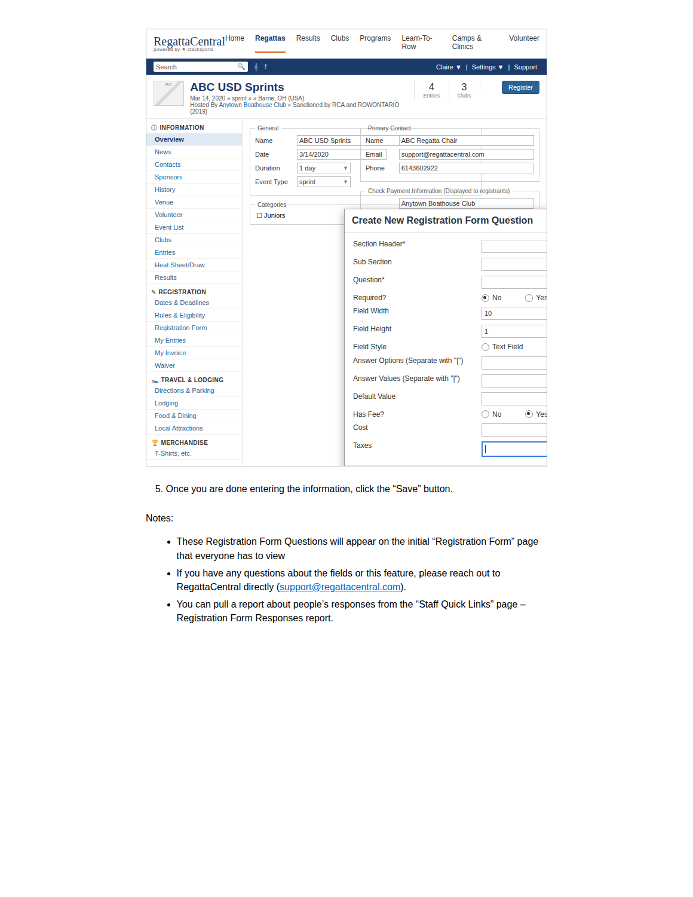RegattaCentralpowered by ★ stacksports
Home Regattas Results Clubs Programs Learn-To-Row Camps & Clinics Volunteer
Search🔍
𝄞 f
Claire ▼ | Settings ▼ | Support
RC
ABC USD Sprints
Mar 14, 2020 » sprint » » Barrie, OH (USA)
Hosted By Anytown Boathouse Club » Sanctioned by RCA and ROWONTARIO (2019)
4 Entries
3 Clubs
Register
ⓘINFORMATION
Overview
News
Contacts
Sponsors
History
Venue
Volunteer
Event List
Clubs
Entries
Heat Sheet/Draw
Results
✎REGISTRATION
Dates & Deadlines
Rules & Eligibility
Registration Form
My Entries
My Invoice
Waiver
🛌TRAVEL & LODGING
Directions & Parking
Lodging
Food & Dining
Local Attractions
🏆MERCHANDISE
T-Shirts, etc.
General
Name
ABC USD Sprints▦
Date
3/14/2020
Duration
1 day▼
Event Type
sprint▼
Categories
☐ Juniors
Primary Contact
Name
ABC Regatta Chair
Email
support@regattacentral.com
Phone
6143602922
Check Payment Information (Displayed to registrants)
Anytown Boathouse Club
1234 Wood Lane,
Columbus, 43210
remaining (200 maximum)
s will be sent to to this name and
zation's tax records and is required
tact your RegattaCentral account
ST]
(excl. coxswains)
Create New Registration Form Question ×
Section Header*
▦
Sub Section
Question*
Required?
No Yes
Field Width
10
Field Height
1
Field Style
Text Field Drop Down
Answer Options (Separate with "|")
Answer Values (Separate with "|")
Default Value
Has Fee?
No Yes
Cost
Taxes
Save Cancel
Once you are done entering the information, click the “Save” button.
Notes:
These Registration Form Questions will appear on the initial “Registration Form” page that everyone has to view
If you have any questions about the fields or this feature, please reach out to RegattaCentral directly (support@regattacentral.com).
You can pull a report about people’s responses from the “Staff Quick Links” page – Registration Form Responses report.